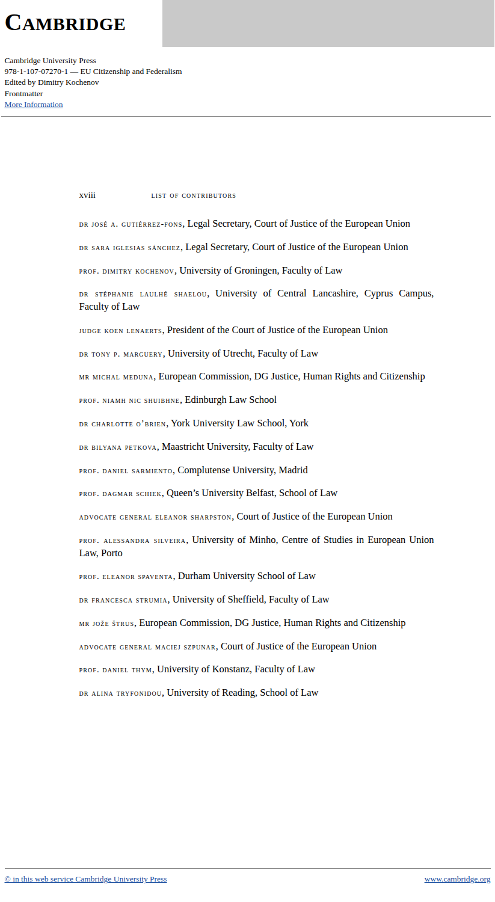CAMBRIDGE
Cambridge University Press
978-1-107-07270-1 — EU Citizenship and Federalism
Edited by Dimitry Kochenov
Frontmatter
More Information
xviii
list of contributors
dr josé a. gutiérrez-fons, Legal Secretary, Court of Justice of the European Union
dr sara iglesias sánchez, Legal Secretary, Court of Justice of the European Union
prof. dimitry kochenov, University of Groningen, Faculty of Law
dr stéphanie laulhé shaelou, University of Central Lancashire, Cyprus Campus, Faculty of Law
judge koen lenaerts, President of the Court of Justice of the European Union
dr tony p. marguery, University of Utrecht, Faculty of Law
mr michal meduna, European Commission, DG Justice, Human Rights and Citizenship
prof. niamh nic shuibhne, Edinburgh Law School
dr charlotte o’brien, York University Law School, York
dr bilyana petkova, Maastricht University, Faculty of Law
prof. daniel sarmiento, Complutense University, Madrid
prof. dagmar schiek, Queen’s University Belfast, School of Law
advocate general eleanor sharpston, Court of Justice of the European Union
prof. alessandra silveira, University of Minho, Centre of Studies in European Union Law, Porto
prof. eleanor spaventa, Durham University School of Law
dr francesca strumia, University of Sheffield, Faculty of Law
mr jože štrus, European Commission, DG Justice, Human Rights and Citizenship
advocate general maciej szpunar, Court of Justice of the European Union
prof. daniel thym, University of Konstanz, Faculty of Law
dr alina tryfonidou, University of Reading, School of Law
© in this web service Cambridge University Press
www.cambridge.org